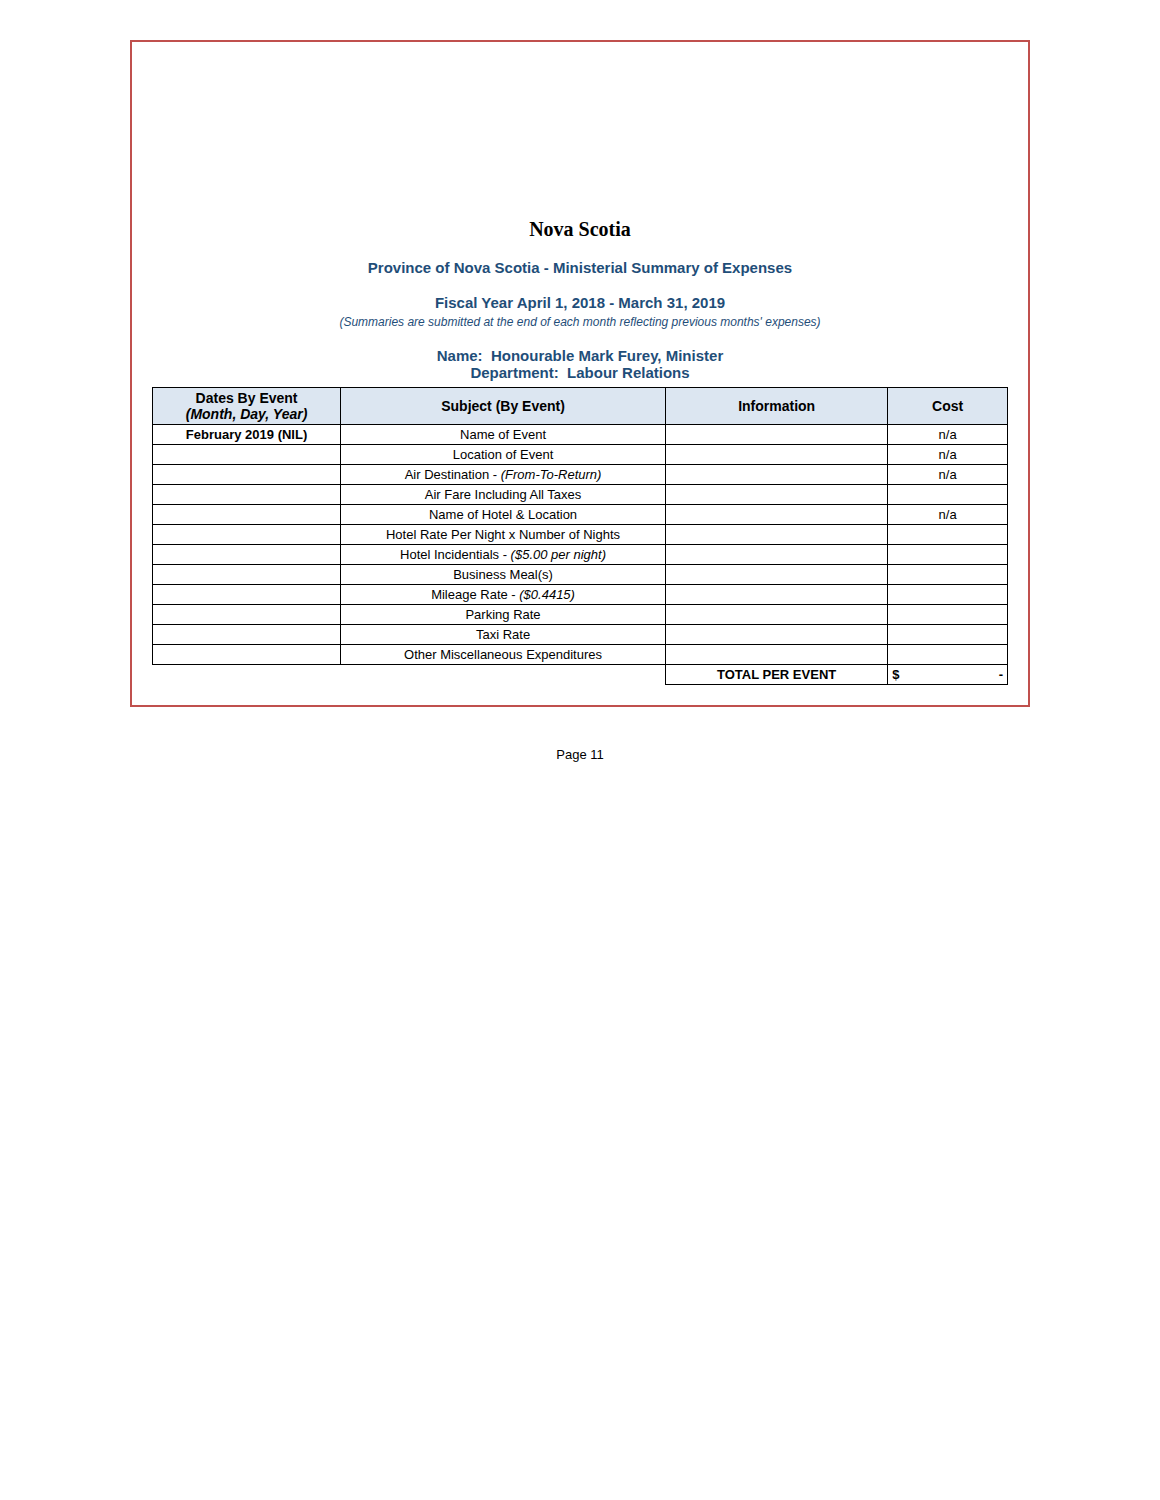Nova Scotia
Province of Nova Scotia - Ministerial Summary of Expenses
Fiscal Year April 1, 2018 - March 31, 2019
(Summaries are submitted at the end of each month reflecting previous months' expenses)
Name: Honourable Mark Furey, Minister
Department: Labour Relations
| Dates By Event (Month, Day, Year) | Subject (By Event) | Information | Cost |
| --- | --- | --- | --- |
| February 2019 (NIL) | Name of Event | | n/a |
| | Location of Event | | n/a |
| | Air Destination - (From-To-Return) | | n/a |
| | Air Fare Including All Taxes | | |
| | Name of Hotel & Location | | n/a |
| | Hotel Rate Per Night x Number of Nights | | |
| | Hotel Incidentials - ($5.00 per night) | | |
| | Business Meal(s) | | |
| | Mileage Rate - ($0.4415) | | |
| | Parking Rate | | |
| | Taxi Rate | | |
| | Other Miscellaneous Expenditures | | |
| | | TOTAL PER EVENT | $ - |
Page 11